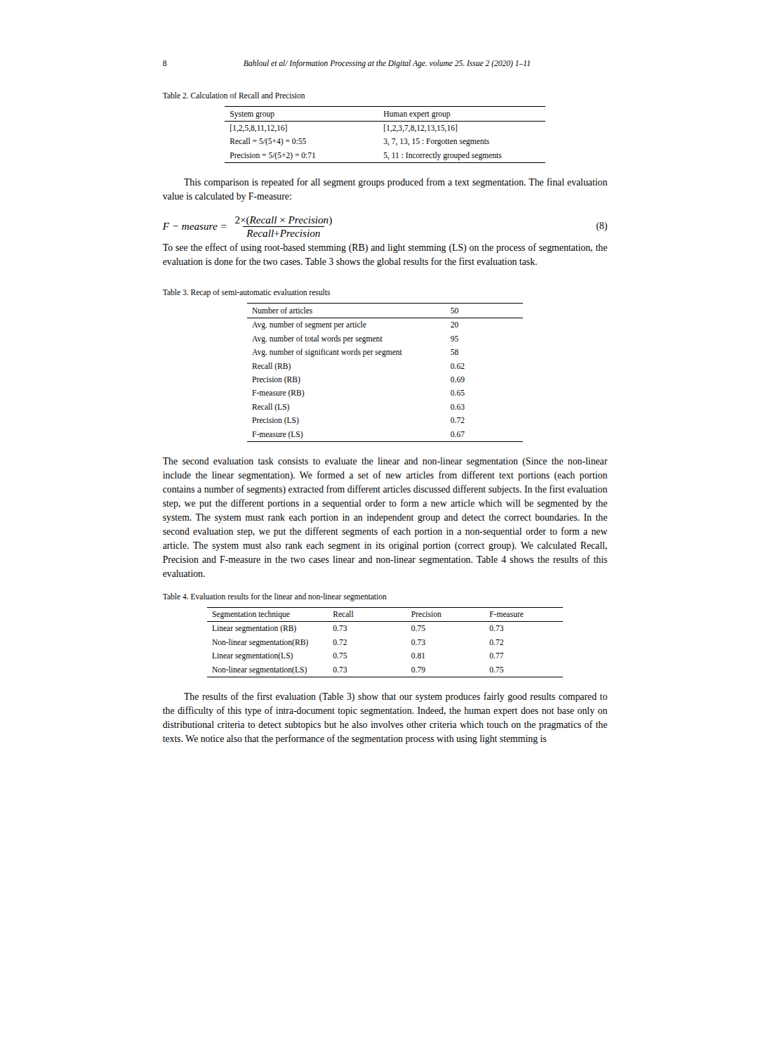8 Bahloul et al/ Information Processing at the Digital Age. volume 25. Issue 2 (2020) 1–11
Table 2. Calculation of Recall and Precision
| System group | Human expert group |
| --- | --- |
| [1,2,5,8,11,12,16] | [1,2,3,7,8,12,13,15,16] |
| Recall = 5/(5+4) = 0:55 | 3, 7, 13, 15 : Forgotten segments |
| Precision = 5/(5+2) = 0:71 | 5, 11 : Incorrectly grouped segments |
This comparison is repeated for all segment groups produced from a text segmentation. The final evaluation value is calculated by F-measure:
F − measure = 2×(Recall × Precision) Recall+Precision
(8)
To see the effect of using root-based stemming (RB) and light stemming (LS) on the process of segmentation, the evaluation is done for the two cases. Table 3 shows the global results for the first evaluation task.
Table 3. Recap of semi-automatic evaluation results
| Number of articles | 50 |
| --- | --- |
| Avg. number of segment per article | 20 |
| Avg. number of total words per segment | 95 |
| Avg. number of significant words per segment | 58 |
| Recall (RB) | 0.62 |
| Precision (RB) | 0.69 |
| F-measure (RB) | 0.65 |
| Recall (LS) | 0.63 |
| Precision (LS) | 0.72 |
| F-measure (LS) | 0.67 |
The second evaluation task consists to evaluate the linear and non-linear segmentation (Since the non-linear include the linear segmentation). We formed a set of new articles from different text portions (each portion contains a number of segments) extracted from different articles discussed different subjects. In the first evaluation step, we put the different portions in a sequential order to form a new article which will be segmented by the system. The system must rank each portion in an independent group and detect the correct boundaries. In the second evaluation step, we put the different segments of each portion in a non-sequential order to form a new article. The system must also rank each segment in its original portion (correct group). We calculated Recall, Precision and F-measure in the two cases linear and non-linear segmentation. Table 4 shows the results of this evaluation.
Table 4. Evaluation results for the linear and non-linear segmentation
| Segmentation technique | Recall | Precision | F-measure |
| --- | --- | --- | --- |
| Linear segmentation (RB) | 0.73 | 0.75 | 0.73 |
| Non-linear segmentation(RB) | 0.72 | 0.73 | 0.72 |
| Linear segmentation(LS) | 0.75 | 0.81 | 0.77 |
| Non-linear segmentation(LS) | 0.73 | 0.79 | 0.75 |
The results of the first evaluation (Table 3) show that our system produces fairly good results compared to the difficulty of this type of intra-document topic segmentation. Indeed, the human expert does not base only on distributional criteria to detect subtopics but he also involves other criteria which touch on the pragmatics of the texts. We notice also that the performance of the segmentation process with using light stemming is